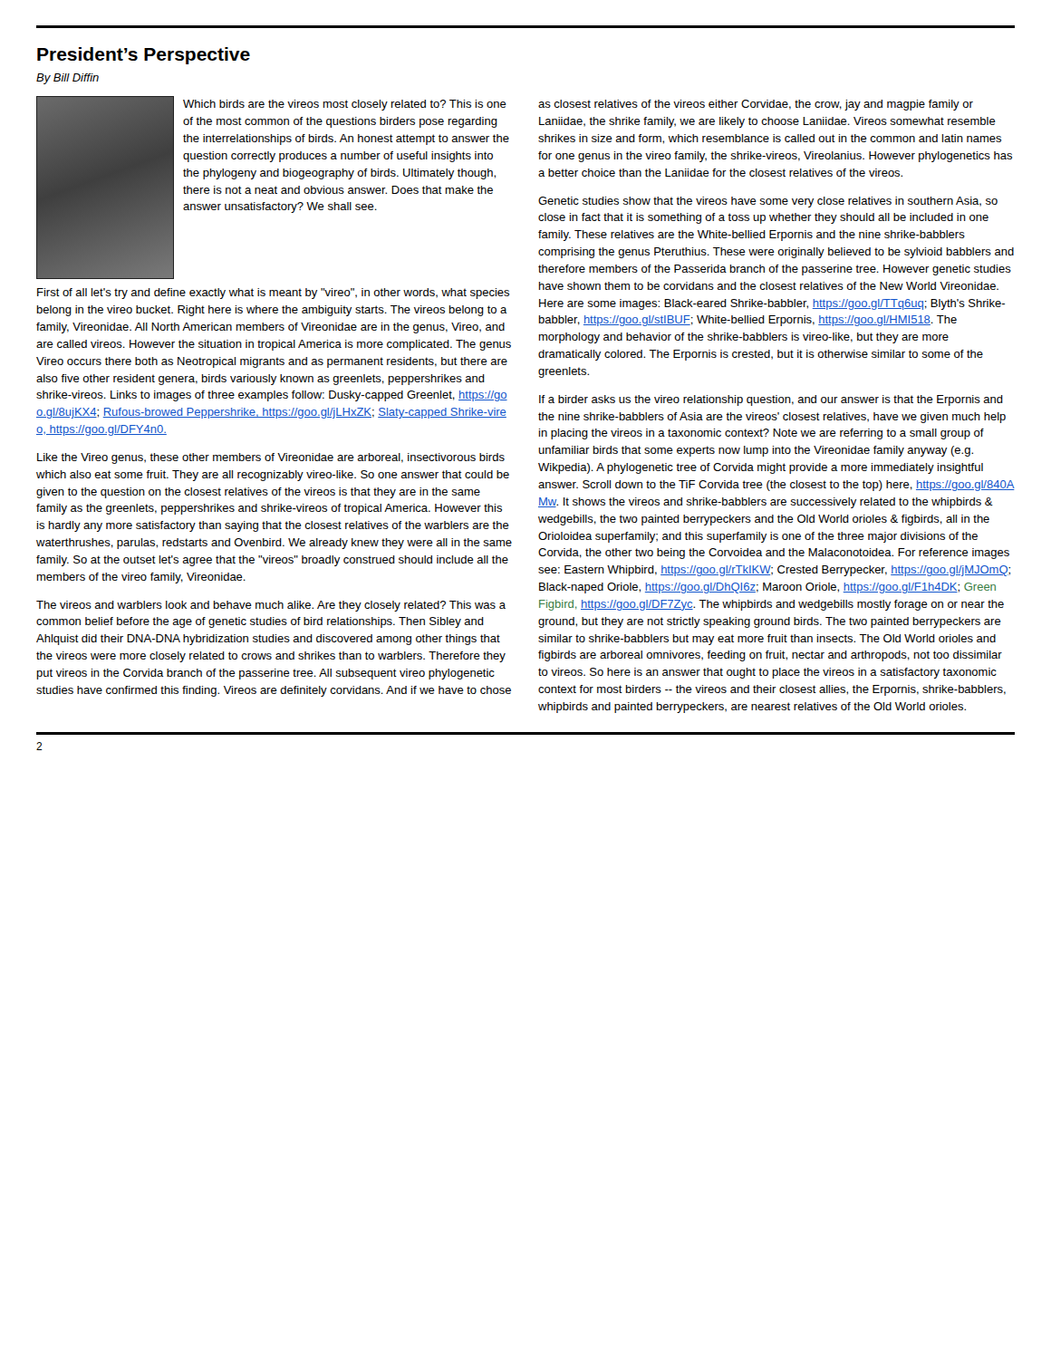President’s Perspective
By Bill Diffin
Which birds are the vireos most closely related to? This is one of the most common of the questions birders pose regarding the interrelationships of birds. An honest attempt to answer the question correctly produces a number of useful insights into the phylogeny and biogeography of birds. Ultimately though, there is not a neat and obvious answer. Does that make the answer unsatisfactory? We shall see.
First of all let's try and define exactly what is meant by "vireo", in other words, what species belong in the vireo bucket. Right here is where the ambiguity starts. The vireos belong to a family, Vireonidae. All North American members of Vireonidae are in the genus, Vireo, and are called vireos. However the situation in tropical America is more complicated. The genus Vireo occurs there both as Neotropical migrants and as permanent residents, but there are also five other resident genera, birds variously known as greenlets, peppershrikes and shrike-vireos. Links to images of three examples follow: Dusky-capped Greenlet, https://goo.gl/8ujKX4; Rufous-browed Peppershrike, https://goo.gl/jLHxZK; Slaty-capped Shrike-vireo, https://goo.gl/DFY4n0.
Like the Vireo genus, these other members of Vireonidae are arboreal, insectivorous birds which also eat some fruit. They are all recognizably vireo-like. So one answer that could be given to the question on the closest relatives of the vireos is that they are in the same family as the greenlets, peppershrikes and shrike-vireos of tropical America. However this is hardly any more satisfactory than saying that the closest relatives of the warblers are the waterthrushes, parulas, redstarts and Ovenbird. We already knew they were all in the same family. So at the outset let's agree that the "vireos" broadly construed should include all the members of the vireo family, Vireonidae.
The vireos and warblers look and behave much alike. Are they closely related? This was a common belief before the age of genetic studies of bird relationships. Then Sibley and Ahlquist did their DNA-DNA hybridization studies and discovered among other things that the vireos were more closely related to crows and shrikes than to warblers. Therefore they put vireos in the Corvida branch of the passerine tree. All subsequent vireo phylogenetic studies have confirmed this finding. Vireos are definitely corvidans. And if we have to chose as closest relatives of the vireos either Corvidae, the crow, jay and magpie family or Laniidae, the shrike family, we are likely to choose Laniidae. Vireos somewhat resemble shrikes in size and form, which resemblance is called out in the common and latin names for one genus in the vireo family, the shrike-vireos, Vireolanius. However phylogenetics has a better choice than the Laniidae for the closest relatives of the vireos.
Genetic studies show that the vireos have some very close relatives in southern Asia, so close in fact that it is something of a toss up whether they should all be included in one family. These relatives are the White-bellied Erpornis and the nine shrike-babblers comprising the genus Pteruthius. These were originally believed to be sylvioid babblers and therefore members of the Passerida branch of the passerine tree. However genetic studies have shown them to be corvidans and the closest relatives of the New World Vireonidae. Here are some images: Black-eared Shrike-babbler, https://goo.gl/TTq6uq; Blyth's Shrike-babbler, https://goo.gl/stIBUF; White-bellied Erpornis, https://goo.gl/HMI518. The morphology and behavior of the shrike-babblers is vireo-like, but they are more dramatically colored. The Erpornis is crested, but it is otherwise similar to some of the greenlets.
If a birder asks us the vireo relationship question, and our answer is that the Erpornis and the nine shrike-babblers of Asia are the vireos' closest relatives, have we given much help in placing the vireos in a taxonomic context? Note we are referring to a small group of unfamiliar birds that some experts now lump into the Vireonidae family anyway (e.g. Wikpedia). A phylogenetic tree of Corvida might provide a more immediately insightful answer. Scroll down to the TiF Corvida tree (the closest to the top) here, https://goo.gl/840AMw. It shows the vireos and shrike-babblers are successively related to the whipbirds & wedgebills, the two painted berrypeckers and the Old World orioles & figbirds, all in the Orioloidea superfamily; and this superfamily is one of the three major divisions of the Corvida, the other two being the Corvoidea and the Malaconotoidea. For reference images see: Eastern Whipbird, https://goo.gl/rTkIKW; Crested Berrypecker, https://goo.gl/jMJOmQ; Black-naped Oriole, https://goo.gl/DhQI6z; Maroon Oriole, https://goo.gl/F1h4DK; Green Figbird, https://goo.gl/DF7Zyc. The whipbirds and wedgebills mostly forage on or near the ground, but they are not strictly speaking ground birds. The two painted berrypeckers are similar to shrike-babblers but may eat more fruit than insects. The Old World orioles and figbirds are arboreal omnivores, feeding on fruit, nectar and arthropods, not too dissimilar to vireos. So here is an answer that ought to place the vireos in a satisfactory taxonomic context for most birders -- the vireos and their closest allies, the Erpornis, shrike-babblers, whipbirds and painted berrypeckers, are nearest relatives of the Old World orioles.
2